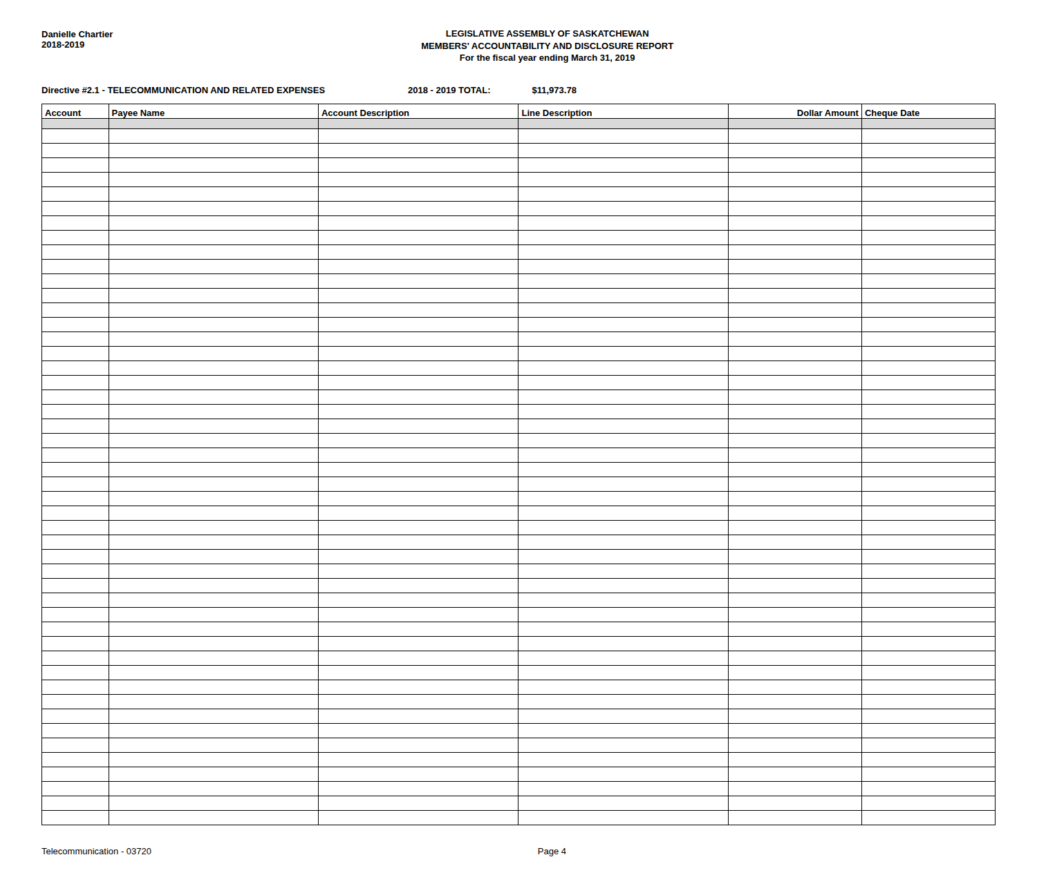Danielle Chartier
2018-2019
LEGISLATIVE ASSEMBLY OF SASKATCHEWAN
MEMBERS' ACCOUNTABILITY AND DISCLOSURE REPORT
For the fiscal year ending March 31, 2019
Directive #2.1 - TELECOMMUNICATION AND RELATED EXPENSES 2018 - 2019 TOTAL: $11,973.78
| Account | Payee Name | Account Description | Line Description | Dollar Amount | Cheque Date |
| --- | --- | --- | --- | --- | --- |
Telecommunication - 03720
Page 4